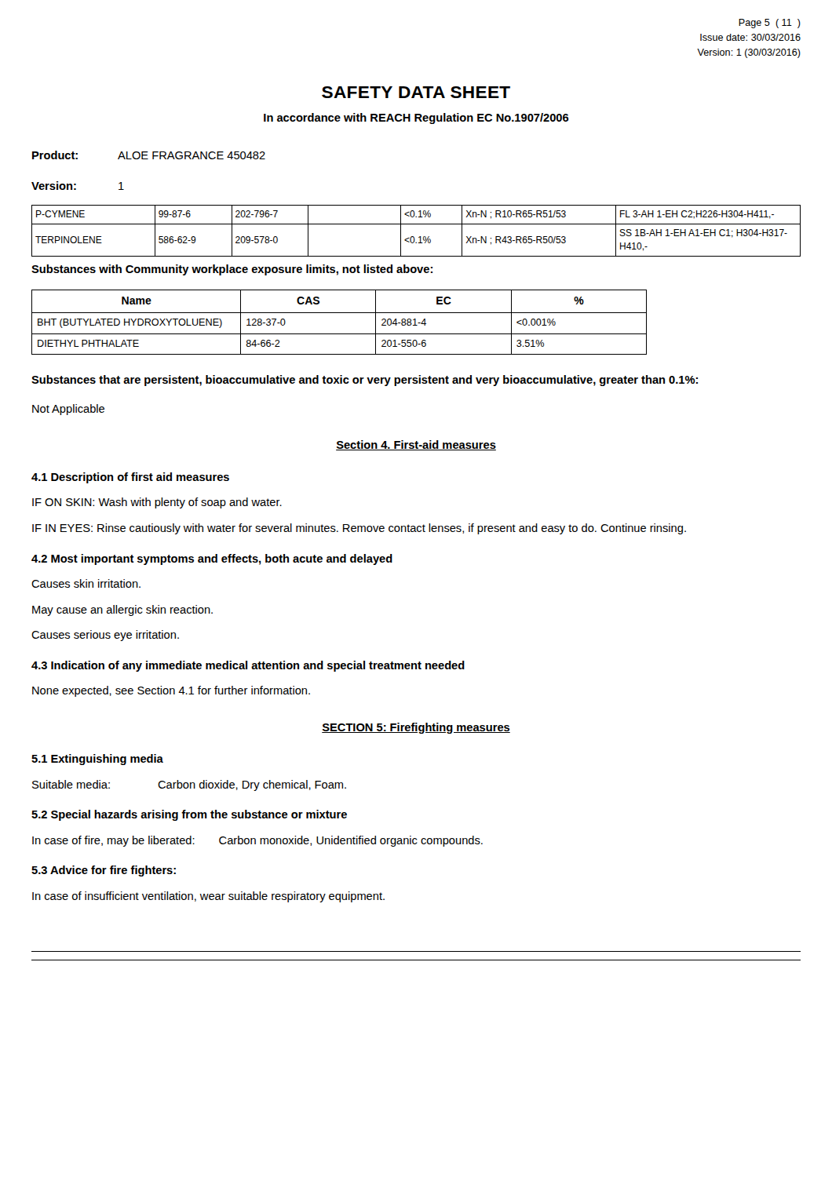Page 5 ( 11 )
Issue date: 30/03/2016
Version: 1 (30/03/2016)
SAFETY DATA SHEET
In accordance with REACH Regulation EC No.1907/2006
Product: ALOE FRAGRANCE 450482
Version: 1
| P-CYMENE | 99-87-6 | 202-796-7 | | <0.1% | Xn-N ; R10-R65-R51/53 | FL 3-AH 1-EH C2;H226-H304-H411,- |
| TERPINOLENE | 586-62-9 | 209-578-0 | | <0.1% | Xn-N ; R43-R65-R50/53 | SS 1B-AH 1-EH A1-EH C1; H304-H317-H410,- |
Substances with Community workplace exposure limits, not listed above:
| Name | CAS | EC | % |
| --- | --- | --- | --- |
| BHT (BUTYLATED HYDROXYTOLUENE) | 128-37-0 | 204-881-4 | <0.001% |
| DIETHYL PHTHALATE | 84-66-2 | 201-550-6 | 3.51% |
Substances that are persistent, bioaccumulative and toxic or very persistent and very bioaccumulative, greater than 0.1%:
Not Applicable
Section 4. First-aid measures
4.1 Description of first aid measures
IF ON SKIN: Wash with plenty of soap and water.
IF IN EYES: Rinse cautiously with water for several minutes. Remove contact lenses, if present and easy to do. Continue rinsing.
4.2 Most important symptoms and effects, both acute and delayed
Causes skin irritation.
May cause an allergic skin reaction.
Causes serious eye irritation.
4.3 Indication of any immediate medical attention and special treatment needed
None expected, see Section 4.1 for further information.
SECTION 5: Firefighting measures
5.1 Extinguishing media
Suitable media:Carbon dioxide, Dry chemical, Foam.
5.2 Special hazards arising from the substance or mixture
In case of fire, may be liberated:Carbon monoxide, Unidentified organic compounds.
5.3 Advice for fire fighters:
In case of insufficient ventilation, wear suitable respiratory equipment.